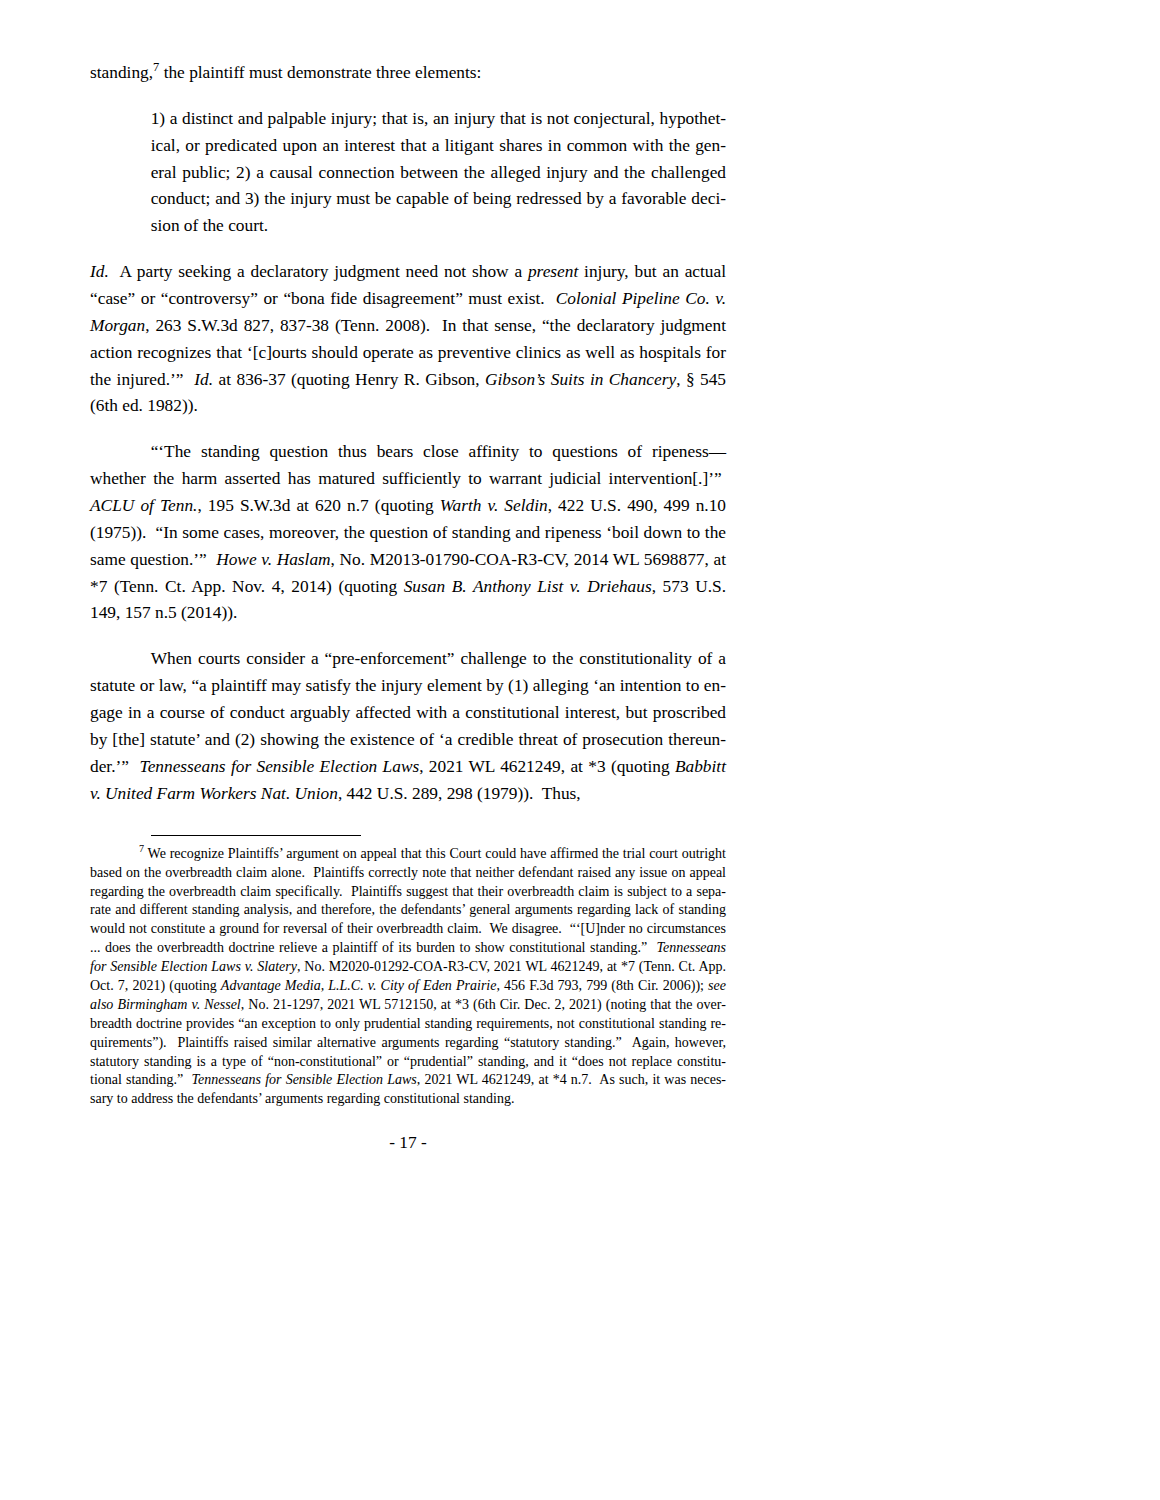standing,7 the plaintiff must demonstrate three elements:
1) a distinct and palpable injury; that is, an injury that is not conjectural, hypothetical, or predicated upon an interest that a litigant shares in common with the general public; 2) a causal connection between the alleged injury and the challenged conduct; and 3) the injury must be capable of being redressed by a favorable decision of the court.
Id. A party seeking a declaratory judgment need not show a present injury, but an actual “case” or “controversy” or “bona fide disagreement” must exist. Colonial Pipeline Co. v. Morgan, 263 S.W.3d 827, 837-38 (Tenn. 2008). In that sense, “the declaratory judgment action recognizes that ‘[c]ourts should operate as preventive clinics as well as hospitals for the injured.’” Id. at 836-37 (quoting Henry R. Gibson, Gibson’s Suits in Chancery, § 545 (6th ed. 1982)).
“‘The standing question thus bears close affinity to questions of ripeness—whether the harm asserted has matured sufficiently to warrant judicial intervention[.]’” ACLU of Tenn., 195 S.W.3d at 620 n.7 (quoting Warth v. Seldin, 422 U.S. 490, 499 n.10 (1975)). “In some cases, moreover, the question of standing and ripeness ‘boil down to the same question.’” Howe v. Haslam, No. M2013-01790-COA-R3-CV, 2014 WL 5698877, at *7 (Tenn. Ct. App. Nov. 4, 2014) (quoting Susan B. Anthony List v. Driehaus, 573 U.S. 149, 157 n.5 (2014)).
When courts consider a “pre-enforcement” challenge to the constitutionality of a statute or law, “a plaintiff may satisfy the injury element by (1) alleging ‘an intention to engage in a course of conduct arguably affected with a constitutional interest, but proscribed by [the] statute’ and (2) showing the existence of ‘a credible threat of prosecution thereunder.’” Tennesseans for Sensible Election Laws, 2021 WL 4621249, at *3 (quoting Babbitt v. United Farm Workers Nat. Union, 442 U.S. 289, 298 (1979)). Thus,
7 We recognize Plaintiffs’ argument on appeal that this Court could have affirmed the trial court outright based on the overbreadth claim alone. Plaintiffs correctly note that neither defendant raised any issue on appeal regarding the overbreadth claim specifically. Plaintiffs suggest that their overbreadth claim is subject to a separate and different standing analysis, and therefore, the defendants’ general arguments regarding lack of standing would not constitute a ground for reversal of their overbreadth claim. We disagree. “‘[U]nder no circumstances ... does the overbreadth doctrine relieve a plaintiff of its burden to show constitutional standing.” Tennesseans for Sensible Election Laws v. Slatery, No. M2020-01292-COA-R3-CV, 2021 WL 4621249, at *7 (Tenn. Ct. App. Oct. 7, 2021) (quoting Advantage Media, L.L.C. v. City of Eden Prairie, 456 F.3d 793, 799 (8th Cir. 2006)); see also Birmingham v. Nessel, No. 21-1297, 2021 WL 5712150, at *3 (6th Cir. Dec. 2, 2021) (noting that the overbreadth doctrine provides “an exception to only prudential standing requirements, not constitutional standing requirements”). Plaintiffs raised similar alternative arguments regarding “statutory standing.” Again, however, statutory standing is a type of “non-constitutional” or “prudential” standing, and it “does not replace constitutional standing.” Tennesseans for Sensible Election Laws, 2021 WL 4621249, at *4 n.7. As such, it was necessary to address the defendants’ arguments regarding constitutional standing.
- 17 -